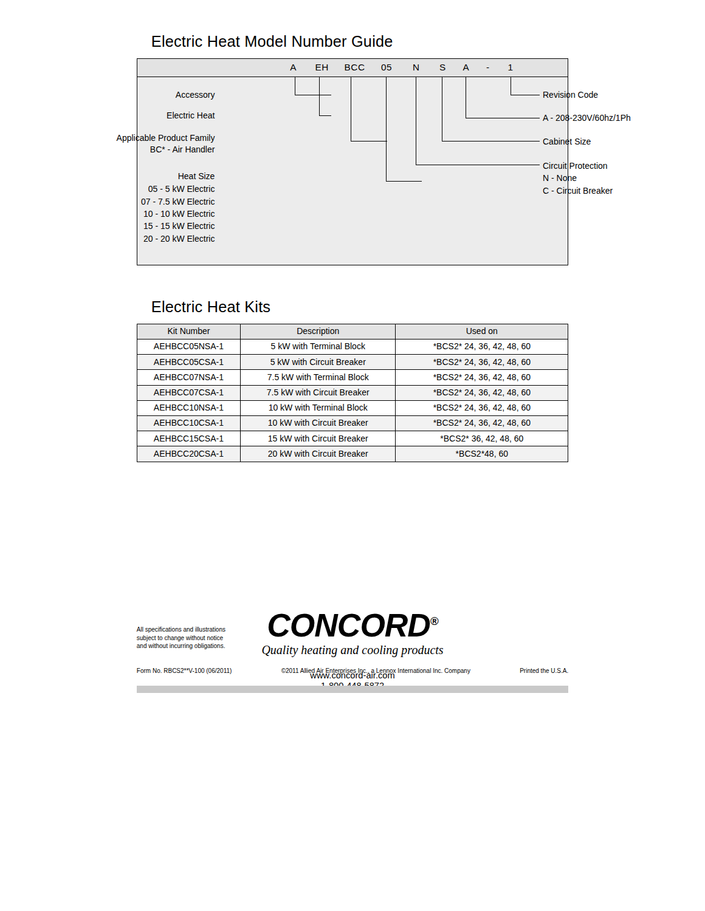Electric Heat Model Number Guide
A EH BCC 05 N S A - 1
Accessory
Electric Heat
Applicable Product Family
BC* - Air Handler
Heat Size
05 - 5 kW Electric
07 - 7.5 kW Electric
10 - 10 kW Electric
15 - 15 kW Electric
20 - 20 kW Electric
Revision Code
A - 208-230V/60hz/1Ph
Cabinet Size
Circuit Protection
N - None
C - Circuit Breaker
Electric Heat Kits
| Kit Number | Description | Used on |
| --- | --- | --- |
| AEHBCC05NSA-1 | 5 kW with Terminal Block | *BCS2* 24, 36, 42, 48, 60 |
| AEHBCC05CSA-1 | 5 kW with Circuit Breaker | *BCS2* 24, 36, 42, 48, 60 |
| AEHBCC07NSA-1 | 7.5 kW with Terminal Block | *BCS2* 24, 36, 42, 48, 60 |
| AEHBCC07CSA-1 | 7.5 kW with Circuit Breaker | *BCS2* 24, 36, 42, 48, 60 |
| AEHBCC10NSA-1 | 10 kW with Terminal Block | *BCS2* 24, 36, 42, 48, 60 |
| AEHBCC10CSA-1 | 10 kW with Circuit Breaker | *BCS2* 24, 36, 42, 48, 60 |
| AEHBCC15CSA-1 | 15 kW with Circuit Breaker | *BCS2* 36, 42, 48, 60 |
| AEHBCC20CSA-1 | 20 kW with Circuit Breaker | *BCS2*48, 60 |
CONCORD®
Quality heating and cooling products
www.concord-air.com
1-800-448-5872
All specifications and illustrations
subject to change without notice
and without incurring obligations.
Form No. RBCS2**V-100 (06/2011)
©2011 Allied Air Enterprises Inc., a Lennox International Inc. Company
Printed the U.S.A.